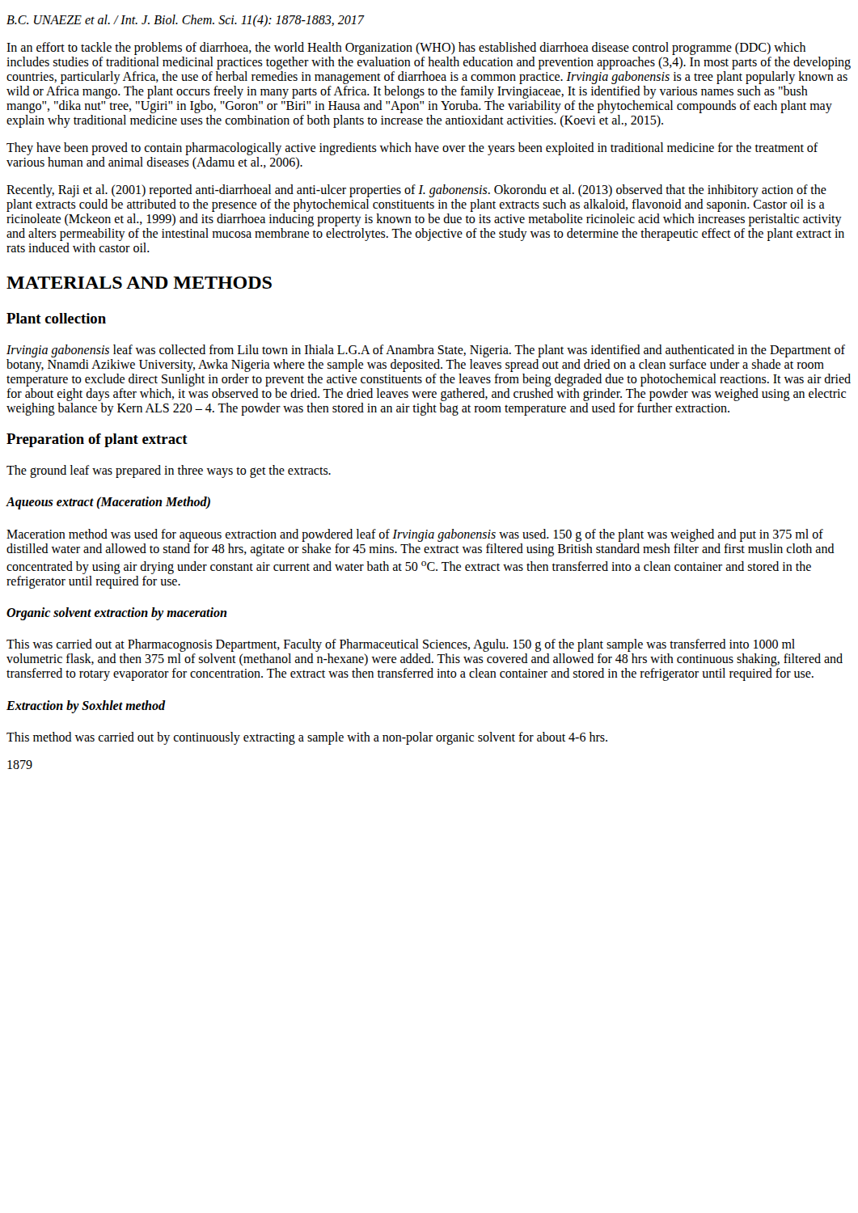B.C. UNAEZE et al. / Int. J. Biol. Chem. Sci. 11(4): 1878-1883, 2017
In an effort to tackle the problems of diarrhoea, the world Health Organization (WHO) has established diarrhoea disease control programme (DDC) which includes studies of traditional medicinal practices together with the evaluation of health education and prevention approaches (3,4). In most parts of the developing countries, particularly Africa, the use of herbal remedies in management of diarrhoea is a common practice. Irvingia gabonensis is a tree plant popularly known as wild or Africa mango. The plant occurs freely in many parts of Africa. It belongs to the family Irvingiaceae, It is identified by various names such as "bush mango", "dika nut" tree, "Ugiri" in Igbo, "Goron" or "Biri" in Hausa and "Apon" in Yoruba. The variability of the phytochemical compounds of each plant may explain why traditional medicine uses the combination of both plants to increase the antioxidant activities. (Koevi et al., 2015).
They have been proved to contain pharmacologically active ingredients which have over the years been exploited in traditional medicine for the treatment of various human and animal diseases (Adamu et al., 2006).
Recently, Raji et al. (2001) reported anti-diarrhoeal and anti-ulcer properties of I. gabonensis. Okorondu et al. (2013) observed that the inhibitory action of the plant extracts could be attributed to the presence of the phytochemical constituents in the plant extracts such as alkaloid, flavonoid and saponin. Castor oil is a ricinoleate (Mckeon et al., 1999) and its diarrhoea inducing property is known to be due to its active metabolite ricinoleic acid which increases peristaltic activity and alters permeability of the intestinal mucosa membrane to electrolytes. The objective of the study was to determine the therapeutic effect of the plant extract in rats induced with castor oil.
MATERIALS AND METHODS
Plant collection
Irvingia gabonensis leaf was collected from Lilu town in Ihiala L.G.A of Anambra State, Nigeria. The plant was identified and authenticated in the Department of botany, Nnamdi Azikiwe University, Awka Nigeria where the sample was deposited. The leaves spread out and dried on a clean surface under a shade at room temperature to exclude direct Sunlight in order to prevent the active constituents of the leaves from being degraded due to photochemical reactions. It was air dried for about eight days after which, it was observed to be dried. The dried leaves were gathered, and crushed with grinder. The powder was weighed using an electric weighing balance by Kern ALS 220 – 4. The powder was then stored in an air tight bag at room temperature and used for further extraction.
Preparation of plant extract
The ground leaf was prepared in three ways to get the extracts.
Aqueous extract (Maceration Method)
Maceration method was used for aqueous extraction and powdered leaf of Irvingia gabonensis was used. 150 g of the plant was weighed and put in 375 ml of distilled water and allowed to stand for 48 hrs, agitate or shake for 45 mins. The extract was filtered using British standard mesh filter and first muslin cloth and concentrated by using air drying under constant air current and water bath at 50 oC. The extract was then transferred into a clean container and stored in the refrigerator until required for use.
Organic solvent extraction by maceration
This was carried out at Pharmacognosis Department, Faculty of Pharmaceutical Sciences, Agulu. 150 g of the plant sample was transferred into 1000 ml volumetric flask, and then 375 ml of solvent (methanol and n-hexane) were added. This was covered and allowed for 48 hrs with continuous shaking, filtered and transferred to rotary evaporator for concentration. The extract was then transferred into a clean container and stored in the refrigerator until required for use.
Extraction by Soxhlet method
This method was carried out by continuously extracting a sample with a non-polar organic solvent for about 4-6 hrs.
1879